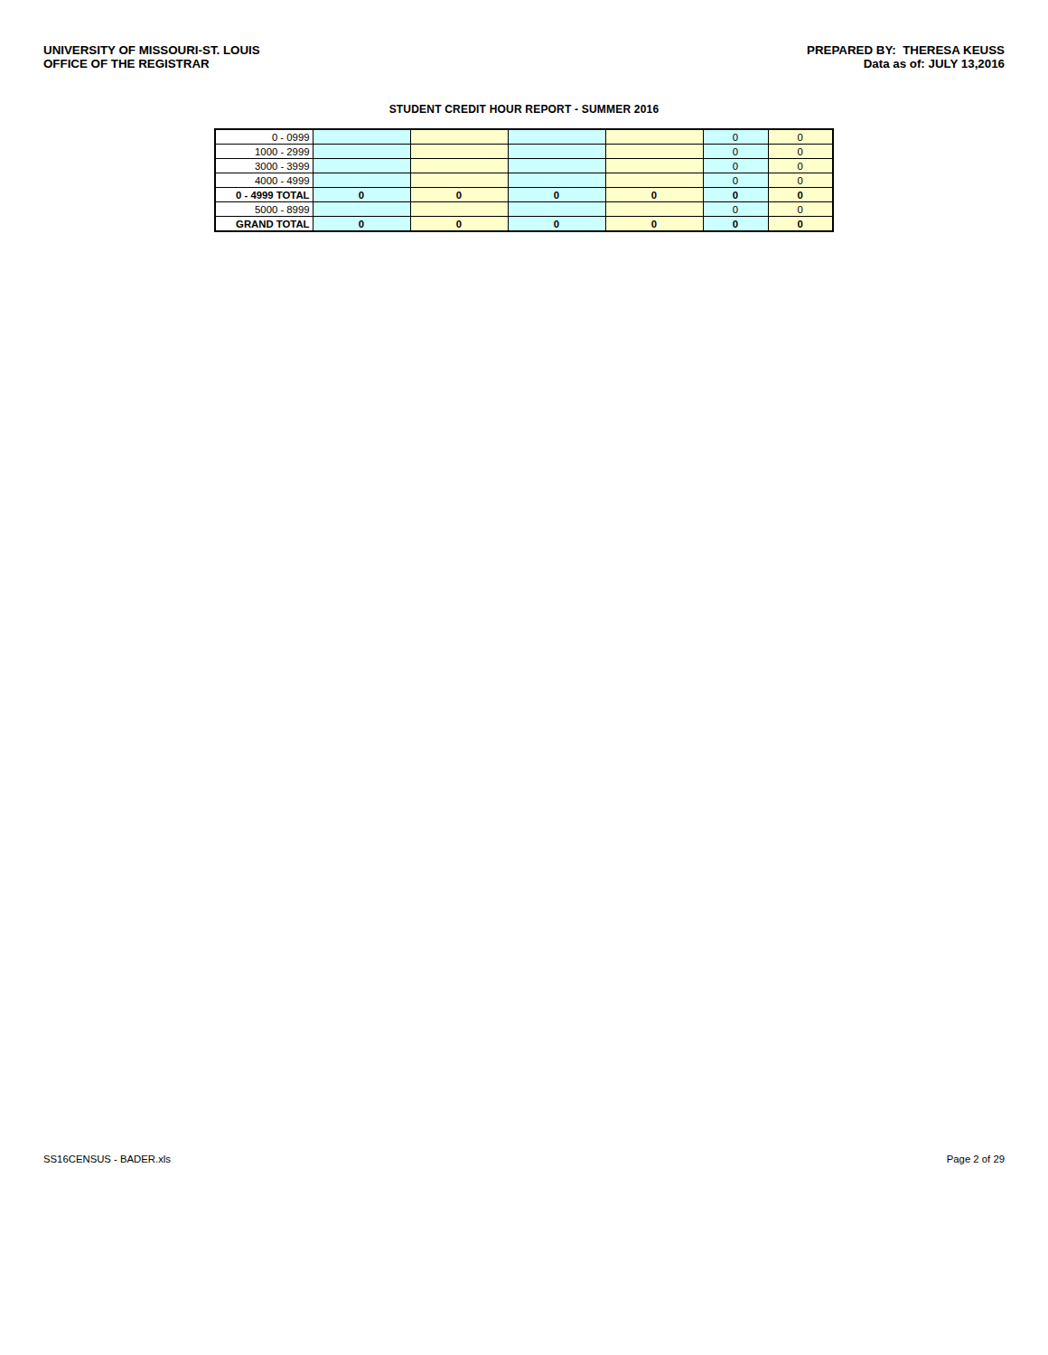UNIVERSITY OF MISSOURI-ST. LOUIS
OFFICE OF THE REGISTRAR
PREPARED BY: THERESA KEUSS
Data as of: JULY 13,2016
STUDENT CREDIT HOUR REPORT - SUMMER 2016
| 0 - 0999 | | | | | 0 | 0 |
| 1000 - 2999 | | | | | 0 | 0 |
| 3000 - 3999 | | | | | 0 | 0 |
| 4000 - 4999 | | | | | 0 | 0 |
| 0 - 4999 TOTAL | 0 | 0 | 0 | 0 | 0 | 0 |
| 5000 - 8999 | | | | | 0 | 0 |
| GRAND TOTAL | 0 | 0 | 0 | 0 | 0 | 0 |
SS16CENSUS - BADER.xls
Page 2 of 29